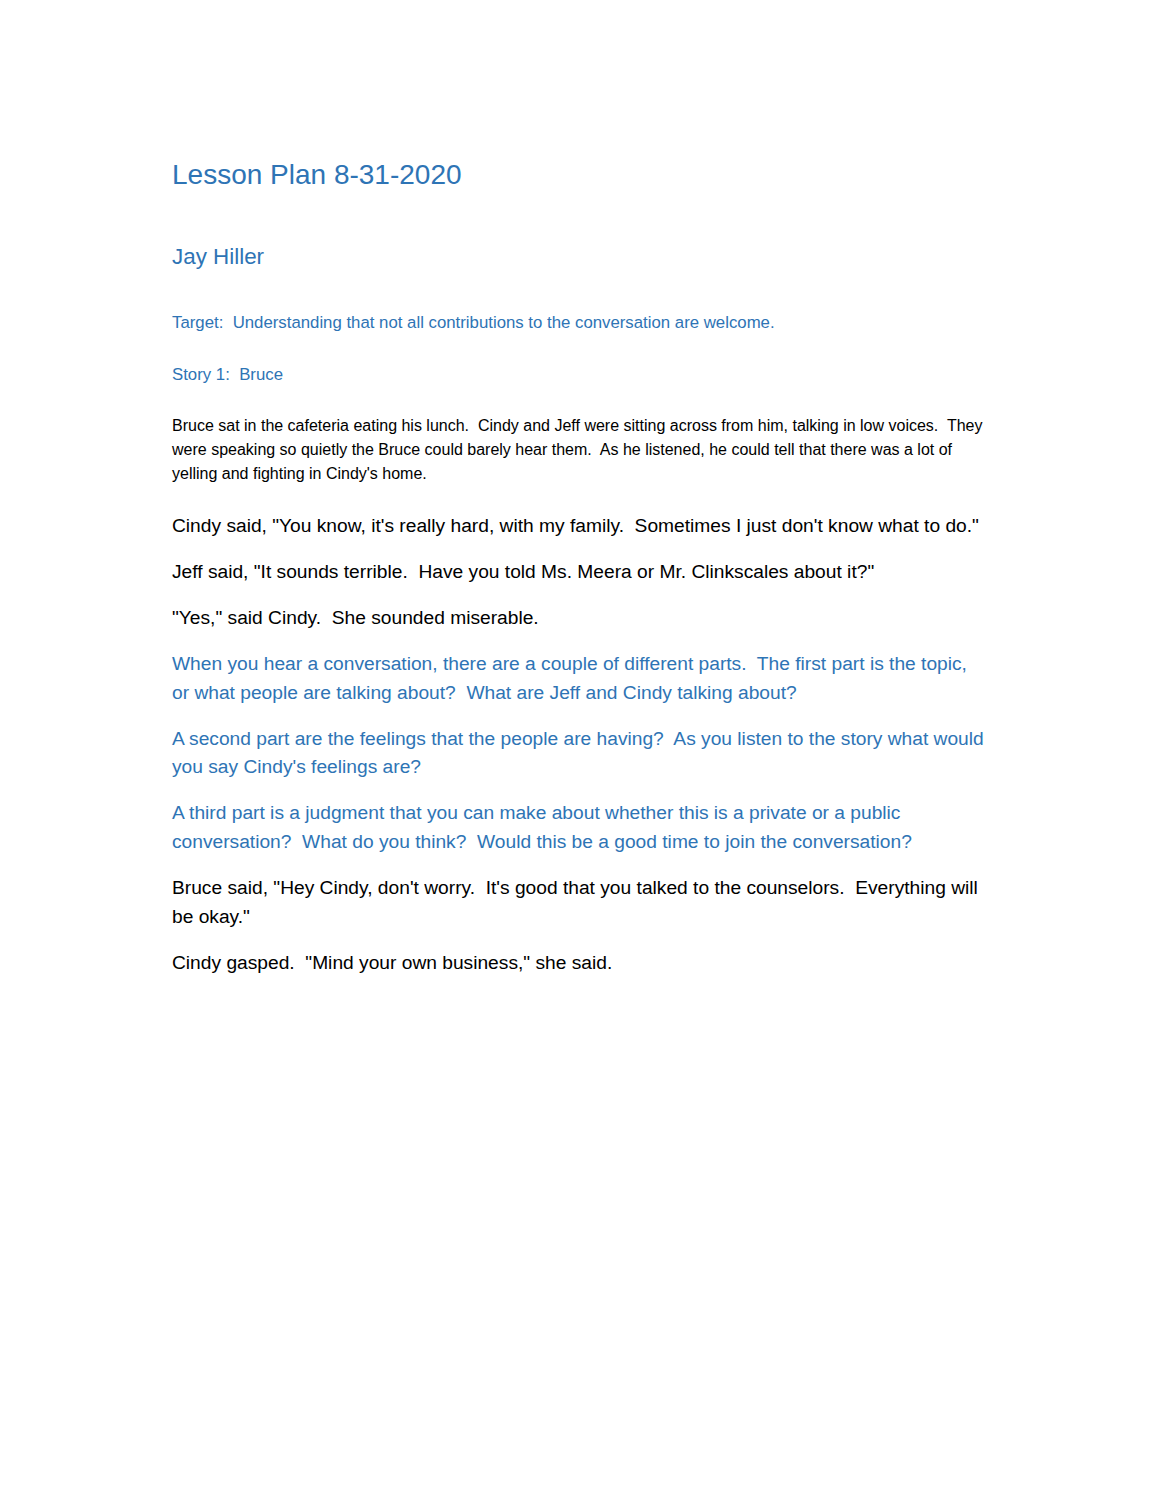Lesson Plan 8-31-2020
Jay Hiller
Target: Understanding that not all contributions to the conversation are welcome.
Story 1: Bruce
Bruce sat in the cafeteria eating his lunch. Cindy and Jeff were sitting across from him, talking in low voices. They were speaking so quietly the Bruce could barely hear them. As he listened, he could tell that there was a lot of yelling and fighting in Cindy's home.
Cindy said, "You know, it's really hard, with my family. Sometimes I just don't know what to do."
Jeff said, "It sounds terrible. Have you told Ms. Meera or Mr. Clinkscales about it?"
"Yes," said Cindy. She sounded miserable.
When you hear a conversation, there are a couple of different parts. The first part is the topic, or what people are talking about? What are Jeff and Cindy talking about?
A second part are the feelings that the people are having? As you listen to the story what would you say Cindy's feelings are?
A third part is a judgment that you can make about whether this is a private or a public conversation? What do you think? Would this be a good time to join the conversation?
Bruce said, "Hey Cindy, don't worry. It's good that you talked to the counselors. Everything will be okay."
Cindy gasped. "Mind your own business," she said.